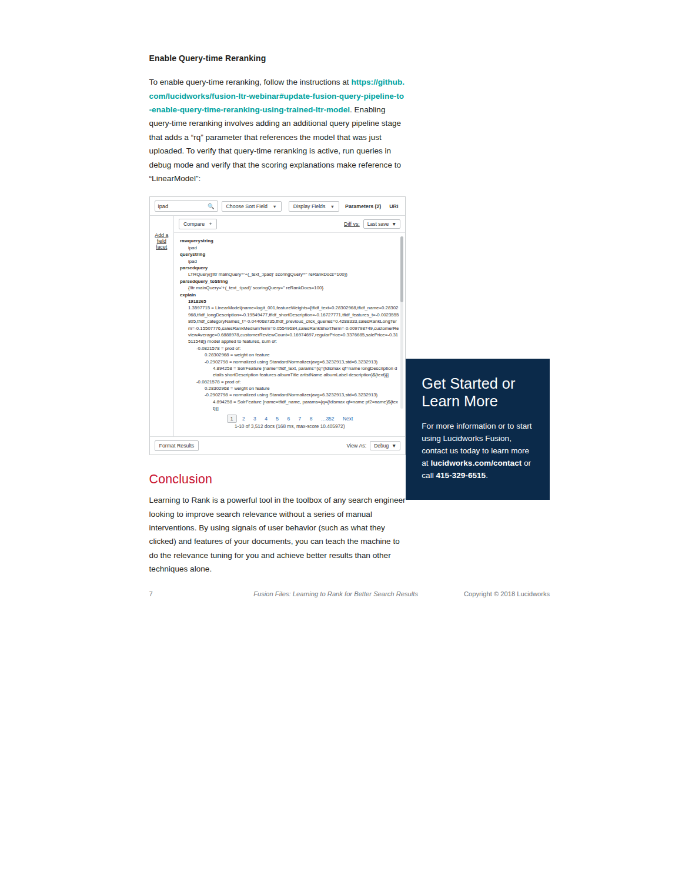Enable Query-time Reranking
To enable query-time reranking, follow the instructions at https://github.com/lucidworks/fusion-ltr-webinar#update-fusion-query-pipeline-to-enable-query-time-reranking-using-trained-ltr-model. Enabling query-time reranking involves adding an additional query pipeline stage that adds a “rq” parameter that references the model that was just uploaded. To verify that query-time reranking is active, run queries in debug mode and verify that the scoring explanations make reference to “LinearModel”:
ipad🔍
Choose Sort Field ▼
Display Fields ▼
Parameters (2)
URI
Add a field facet
Compare +
Diff vs: Last save ▼
rawquerystring
ipad
querystring
ipad
parsedquery
LTRQuery({!ltr mainQuery='+(_text_:ipad)' scoringQuery='' reRankDocs=100})
parsedquery_toString
{!ltr mainQuery='+(_text_:ipad)' scoringQuery='' reRankDocs=100}
explain
1918265
1.3597715 = LinearModel(name=logit_001,featureWeights=[tfidf_text=0.28302968,tfidf_name=0.28302968,tfidf_longDescription=-0.19549477,tfidf_shortDescription=-0.16727771,tfidf_features_t=-0.0023555805,tfidf_categoryNames_t=-0.044068735,tfidf_previous_click_queries=0.4288333,salesRankLongTerm=-0.15507776,salesRankMediumTerm=0.05549684,salesRankShortTerm=-0.009798749,customerReviewAverage=0.6888978,customerReviewCount=0.16974697,regularPrice=0.3376685,salePrice=-0.31511548]) model applied to features, sum of:
-0.0821578 = prod of:
0.28302968 = weight on feature
-0.2902798 = normalized using StandardNormalizer(avg=6.3232913,std=6.3232913)
4.894258 = SolrFeature [name=tfidf_text, params={q={!dismax qf=name longDescription details shortDescription features albumTitle artistName albumLabel description}${text}}]
-0.0821578 = prod of:
0.28302968 = weight on feature
-0.2902798 = normalized using StandardNormalizer(avg=6.3232913,std=6.3232913)
4.894258 = SolrFeature [name=tfidf_name, params={q={!dismax qf=name pf2=name}${text}}]
-0.0650642 = prod of:
-0.18548477 = weight on feature
1 2 3 4 5 6 7 8 …352 Next
1-10 of 3,512 docs (168 ms, max-score 10.405972)
Format Results
View As: Debug ▼
Conclusion
Learning to Rank is a powerful tool in the toolbox of any search engineer looking to improve search relevance without a series of manual interventions. By using signals of user behavior (such as what they clicked) and features of your documents, you can teach the machine to do the relevance tuning for you and achieve better results than other techniques alone.
Get Started or Learn More
For more information or to start using Lucidworks Fusion, contact us today to learn more at lucidworks.com/contact or call 415-329-6515.
7
Fusion Files: Learning to Rank for Better Search Results
Copyright © 2018 Lucidworks